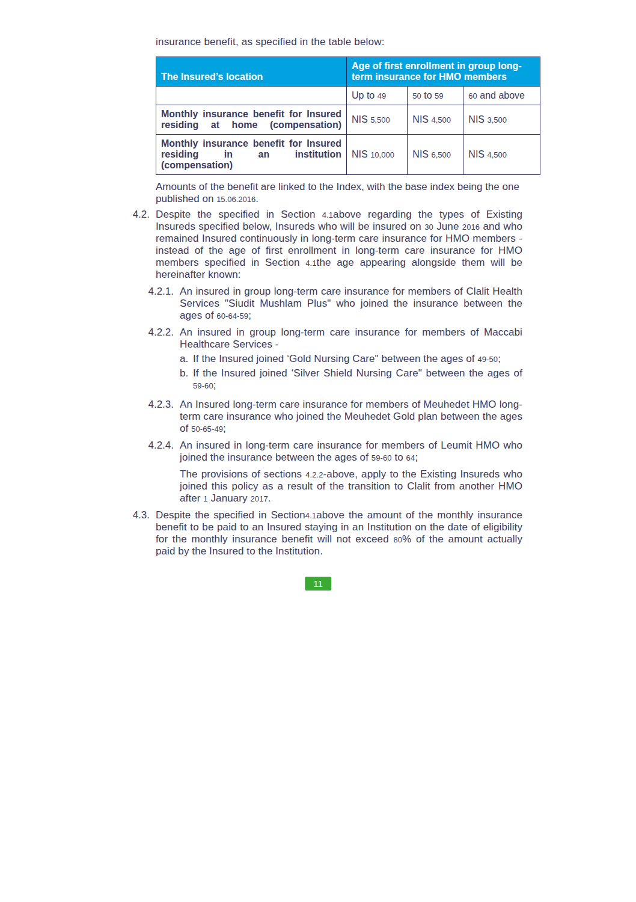insurance benefit, as specified in the table below:
| The Insured’s location | Age of first enrollment in group long-term insurance for HMO members |
| --- | --- |
| | Up to 49 | 50 to 59 | 60 and above |
| Monthly insurance benefit for Insured residing at home (compensation) | NIS 5,500 | NIS 4,500 | NIS 3,500 |
| Monthly insurance benefit for Insured residing in an institution (compensation) | NIS 10,000 | NIS 6,500 | NIS 4,500 |
Amounts of the benefit are linked to the Index, with the base index being the one published on 15.06.2016.
4.2.
Despite the specified in Section 4.1above regarding the types of Existing Insureds specified below, Insureds who will be insured on 30 June 2016 and who remained Insured continuously in long-term care insurance for HMO members - instead of the age of first enrollment in long-term care insurance for HMO members specified in Section 4.1the age appearing alongside them will be hereinafter known:
4.2.1.
An insured in group long-term care insurance for members of Clalit Health Services "Siudit Mushlam Plus" who joined the insurance between the ages of 60-64-59;
4.2.2.
An insured in group long-term care insurance for members of Maccabi Healthcare Services -
a.
If the Insured joined ‘Gold Nursing Care" between the ages of 49-50;
b.
If the Insured joined ‘Silver Shield Nursing Care" between the ages of 59-60;
4.2.3.
An Insured long-term care insurance for members of Meuhedet HMO long-term care insurance who joined the Meuhedet Gold plan between the ages of 50-65-49;
4.2.4.
An insured in long-term care insurance for members of Leumit HMO who joined the insurance between the ages of 59-60 to 64;
The provisions of sections 4.2.2-above, apply to the Existing Insureds who joined this policy as a result of the transition to Clalit from another HMO after 1 January 2017.
4.3.
Despite the specified in Section4.1above the amount of the monthly insurance benefit to be paid to an Insured staying in an Institution on the date of eligibility for the monthly insurance benefit will not exceed 80% of the amount actually paid by the Insured to the Institution.
11